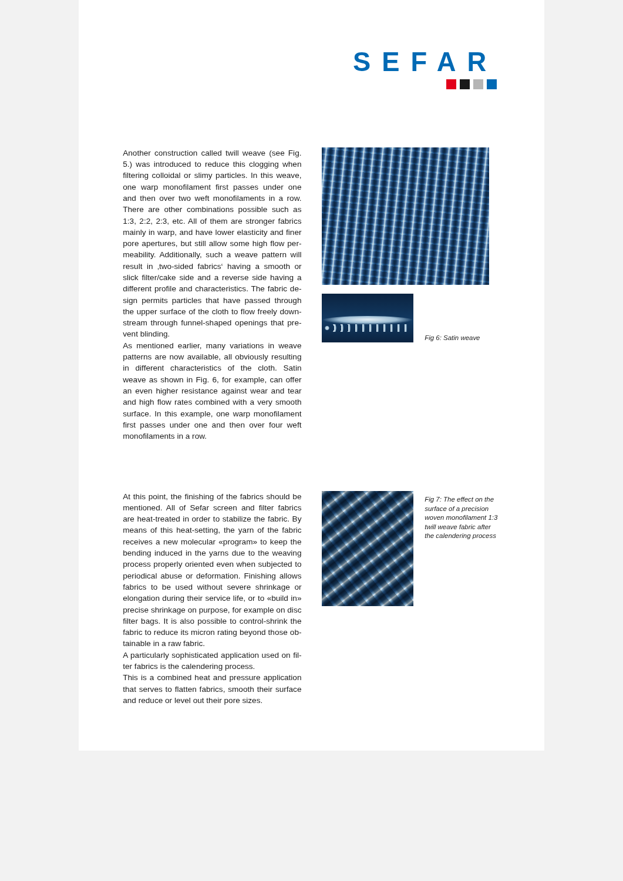SEFAR
Another construction called twill weave (see Fig. 5.) was introduced to reduce this clogging when filtering colloidal or slimy particles. In this weave, one warp monofilament first passes under one and then over two weft monofilaments in a row. There are other combinations possible such as 1:3, 2:2, 2:3, etc. All of them are stronger fabrics mainly in warp, and have lower elasticity and finer pore apertures, but still allow some high flow permeability. Additionally, such a weave pattern will result in ‚two-sided fabrics‘ having a smooth or slick filter/cake side and a reverse side having a different profile and characteristics. The fabric design permits particles that have passed through the upper surface of the cloth to flow freely downstream through funnel-shaped openings that prevent blinding.
As mentioned earlier, many variations in weave patterns are now available, all obviously resulting in different characteristics of the cloth. Satin weave as shown in Fig. 6, for example, can offer an even higher resistance against wear and tear and high flow rates combined with a very smooth surface. In this example, one warp monofilament first passes under one and then over four weft monofilaments in a row.
Fig 6: Satin weave
At this point, the finishing of the fabrics should be mentioned. All of Sefar screen and filter fabrics are heat-treated in order to stabilize the fabric. By means of this heat-setting, the yarn of the fabric receives a new molecular «program» to keep the bending induced in the yarns due to the weaving process properly oriented even when subjected to periodical abuse or deformation. Finishing allows fabrics to be used without severe shrinkage or elongation during their service life, or to «build in» precise shrinkage on purpose, for example on disc filter bags. It is also possible to control-shrink the fabric to reduce its micron rating beyond those obtainable in a raw fabric.
A particularly sophisticated application used on filter fabrics is the calendering process.
This is a combined heat and pressure application that serves to flatten fabrics, smooth their surface and reduce or level out their pore sizes.
Fig 7: The effect on the surface of a precision woven monofilament 1:3 twill weave fabric after the calendering process